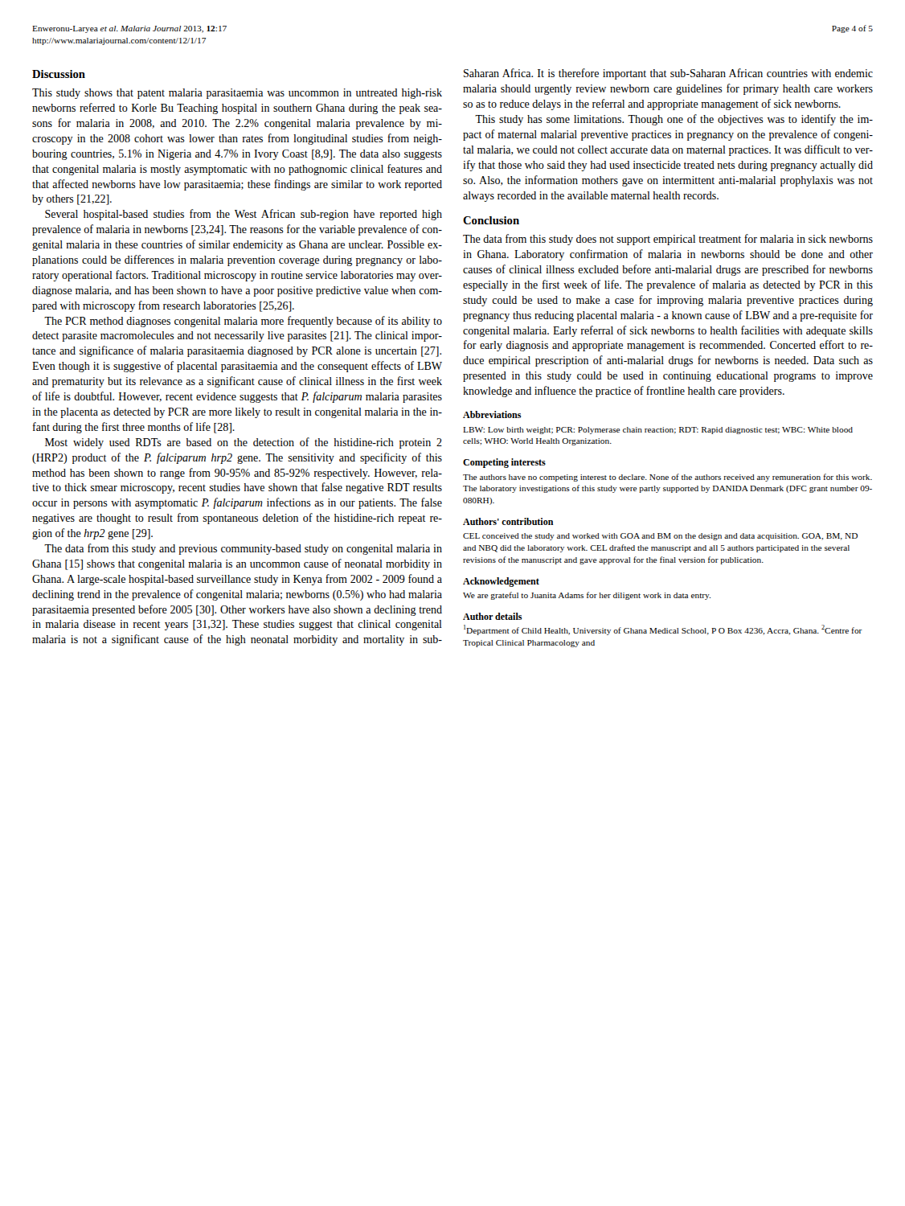Enweronu-Laryea et al. Malaria Journal 2013, 12:17
http://www.malariajournal.com/content/12/1/17
Page 4 of 5
Discussion
This study shows that patent malaria parasitaemia was uncommon in untreated high-risk newborns referred to Korle Bu Teaching hospital in southern Ghana during the peak seasons for malaria in 2008, and 2010. The 2.2% congenital malaria prevalence by microscopy in the 2008 cohort was lower than rates from longitudinal studies from neighbouring countries, 5.1% in Nigeria and 4.7% in Ivory Coast [8,9]. The data also suggests that congenital malaria is mostly asymptomatic with no pathognomic clinical features and that affected newborns have low parasitaemia; these findings are similar to work reported by others [21,22].
Several hospital-based studies from the West African sub-region have reported high prevalence of malaria in newborns [23,24]. The reasons for the variable prevalence of congenital malaria in these countries of similar endemicity as Ghana are unclear. Possible explanations could be differences in malaria prevention coverage during pregnancy or laboratory operational factors. Traditional microscopy in routine service laboratories may over-diagnose malaria, and has been shown to have a poor positive predictive value when compared with microscopy from research laboratories [25,26].
The PCR method diagnoses congenital malaria more frequently because of its ability to detect parasite macromolecules and not necessarily live parasites [21]. The clinical importance and significance of malaria parasitaemia diagnosed by PCR alone is uncertain [27]. Even though it is suggestive of placental parasitaemia and the consequent effects of LBW and prematurity but its relevance as a significant cause of clinical illness in the first week of life is doubtful. However, recent evidence suggests that P. falciparum malaria parasites in the placenta as detected by PCR are more likely to result in congenital malaria in the infant during the first three months of life [28].
Most widely used RDTs are based on the detection of the histidine-rich protein 2 (HRP2) product of the P. falciparum hrp2 gene. The sensitivity and specificity of this method has been shown to range from 90-95% and 85-92% respectively. However, relative to thick smear microscopy, recent studies have shown that false negative RDT results occur in persons with asymptomatic P. falciparum infections as in our patients. The false negatives are thought to result from spontaneous deletion of the histidine-rich repeat region of the hrp2 gene [29].
The data from this study and previous community-based study on congenital malaria in Ghana [15] shows that congenital malaria is an uncommon cause of neonatal morbidity in Ghana. A large-scale hospital-based surveillance study in Kenya from 2002 - 2009 found a declining trend in the prevalence of congenital malaria; newborns (0.5%) who had malaria parasitaemia presented before 2005 [30]. Other workers have also shown a declining trend in malaria disease in recent years [31,32]. These studies suggest that clinical congenital malaria is not a significant cause of the high neonatal morbidity and mortality in sub-Saharan Africa. It is therefore important that sub-Saharan African countries with endemic malaria should urgently review newborn care guidelines for primary health care workers so as to reduce delays in the referral and appropriate management of sick newborns.
This study has some limitations. Though one of the objectives was to identify the impact of maternal malarial preventive practices in pregnancy on the prevalence of congenital malaria, we could not collect accurate data on maternal practices. It was difficult to verify that those who said they had used insecticide treated nets during pregnancy actually did so. Also, the information mothers gave on intermittent anti-malarial prophylaxis was not always recorded in the available maternal health records.
Conclusion
The data from this study does not support empirical treatment for malaria in sick newborns in Ghana. Laboratory confirmation of malaria in newborns should be done and other causes of clinical illness excluded before anti-malarial drugs are prescribed for newborns especially in the first week of life. The prevalence of malaria as detected by PCR in this study could be used to make a case for improving malaria preventive practices during pregnancy thus reducing placental malaria - a known cause of LBW and a pre-requisite for congenital malaria. Early referral of sick newborns to health facilities with adequate skills for early diagnosis and appropriate management is recommended. Concerted effort to reduce empirical prescription of anti-malarial drugs for newborns is needed. Data such as presented in this study could be used in continuing educational programs to improve knowledge and influence the practice of frontline health care providers.
Abbreviations
LBW: Low birth weight; PCR: Polymerase chain reaction; RDT: Rapid diagnostic test; WBC: White blood cells; WHO: World Health Organization.
Competing interests
The authors have no competing interest to declare. None of the authors received any remuneration for this work. The laboratory investigations of this study were partly supported by DANIDA Denmark (DFC grant number 09-080RH).
Authors' contribution
CEL conceived the study and worked with GOA and BM on the design and data acquisition. GOA, BM, ND and NBQ did the laboratory work. CEL drafted the manuscript and all 5 authors participated in the several revisions of the manuscript and gave approval for the final version for publication.
Acknowledgement
We are grateful to Juanita Adams for her diligent work in data entry.
Author details
1Department of Child Health, University of Ghana Medical School, P O Box 4236, Accra, Ghana. 2Centre for Tropical Clinical Pharmacology and